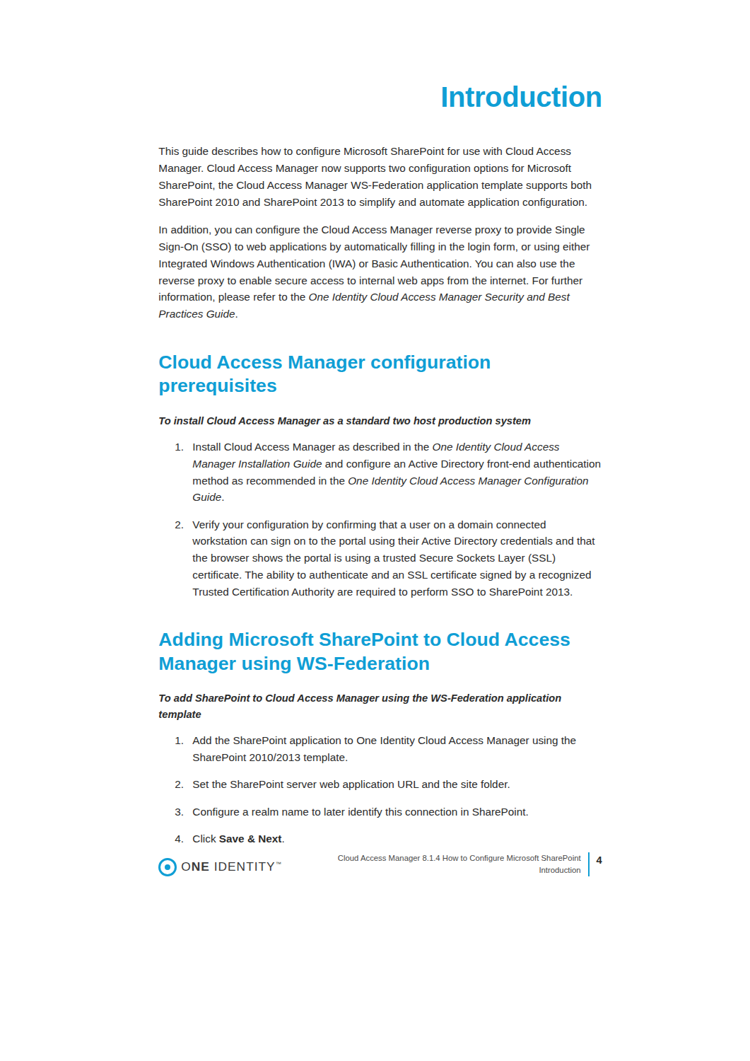Introduction
This guide describes how to configure Microsoft SharePoint for use with Cloud Access Manager. Cloud Access Manager now supports two configuration options for Microsoft SharePoint, the Cloud Access Manager WS-Federation application template supports both SharePoint 2010 and SharePoint 2013 to simplify and automate application configuration.
In addition, you can configure the Cloud Access Manager reverse proxy to provide Single Sign-On (SSO) to web applications by automatically filling in the login form, or using either Integrated Windows Authentication (IWA) or Basic Authentication. You can also use the reverse proxy to enable secure access to internal web apps from the internet. For further information, please refer to the One Identity Cloud Access Manager Security and Best Practices Guide.
Cloud Access Manager configuration prerequisites
To install Cloud Access Manager as a standard two host production system
Install Cloud Access Manager as described in the One Identity Cloud Access Manager Installation Guide and configure an Active Directory front-end authentication method as recommended in the One Identity Cloud Access Manager Configuration Guide.
Verify your configuration by confirming that a user on a domain connected workstation can sign on to the portal using their Active Directory credentials and that the browser shows the portal is using a trusted Secure Sockets Layer (SSL) certificate. The ability to authenticate and an SSL certificate signed by a recognized Trusted Certification Authority are required to perform SSO to SharePoint 2013.
Adding Microsoft SharePoint to Cloud Access Manager using WS-Federation
To add SharePoint to Cloud Access Manager using the WS-Federation application template
Add the SharePoint application to One Identity Cloud Access Manager using the SharePoint 2010/2013 template.
Set the SharePoint server web application URL and the site folder.
Configure a realm name to later identify this connection in SharePoint.
Click Save & Next.
ONE IDENTITY™
Cloud Access Manager 8.1.4 How to Configure Microsoft SharePoint
Introduction
4